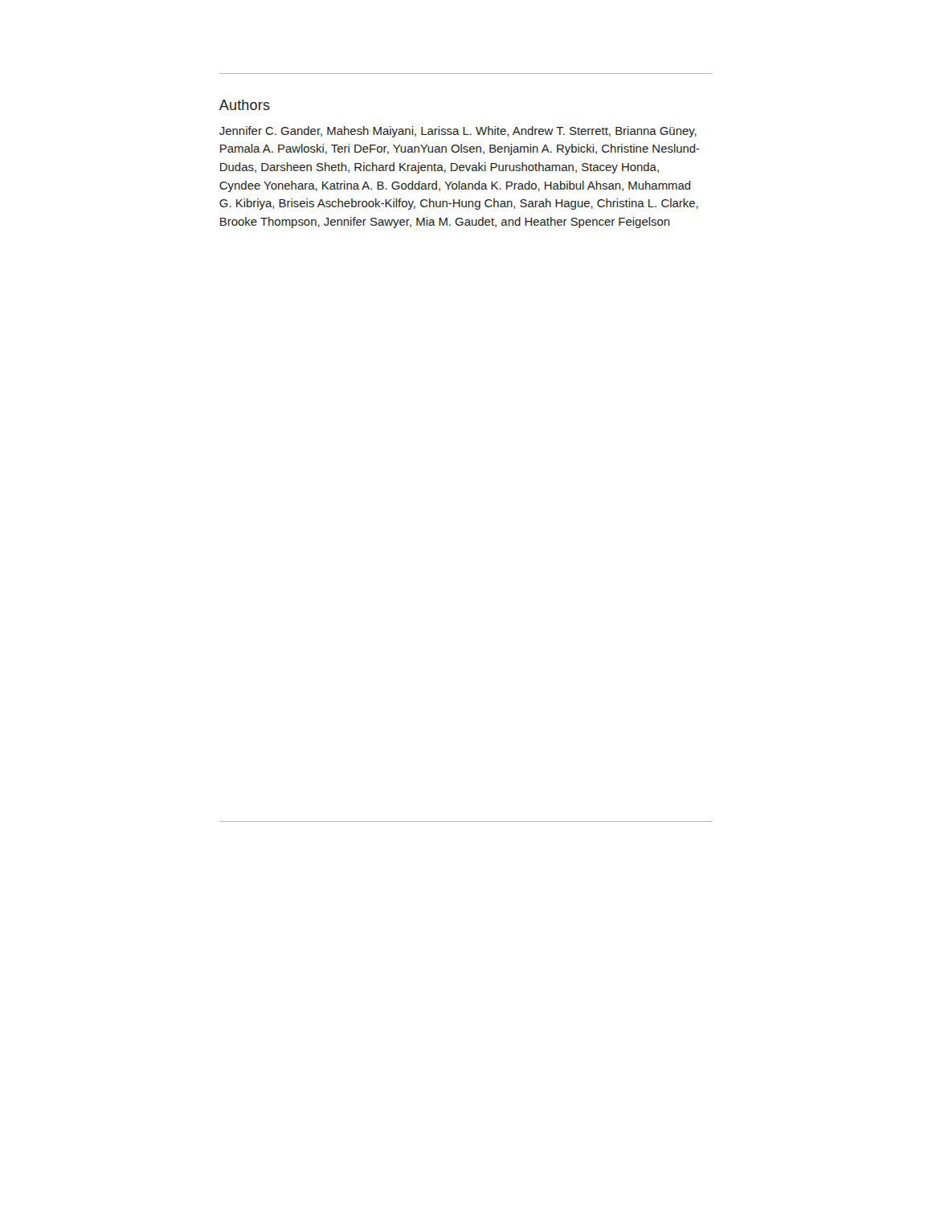Authors
Jennifer C. Gander, Mahesh Maiyani, Larissa L. White, Andrew T. Sterrett, Brianna Güney, Pamala A. Pawloski, Teri DeFor, YuanYuan Olsen, Benjamin A. Rybicki, Christine Neslund-Dudas, Darsheen Sheth, Richard Krajenta, Devaki Purushothaman, Stacey Honda, Cyndee Yonehara, Katrina A. B. Goddard, Yolanda K. Prado, Habibul Ahsan, Muhammad G. Kibriya, Briseis Aschebrook-Kilfoy, Chun-Hung Chan, Sarah Hague, Christina L. Clarke, Brooke Thompson, Jennifer Sawyer, Mia M. Gaudet, and Heather Spencer Feigelson